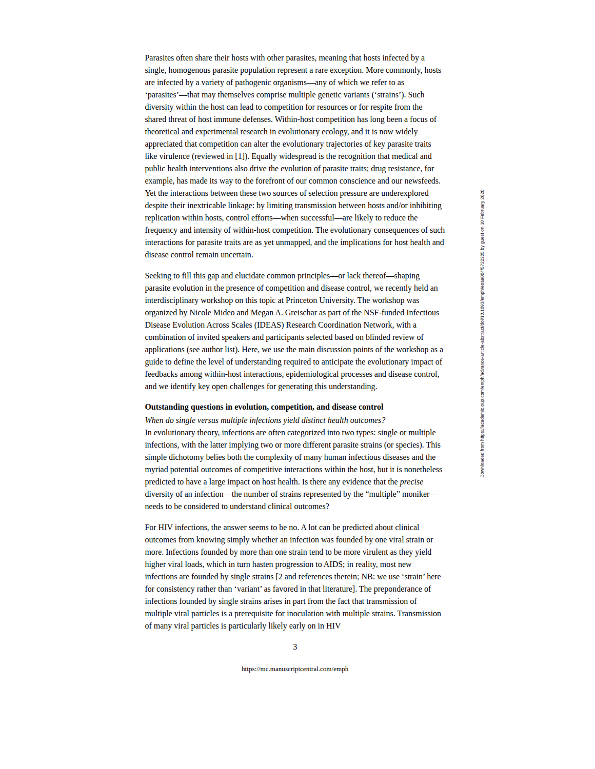Downloaded from https://academic.oup.com/emph/advance-article-abstract/doi/10.1093/emph/eoaa004/5722205 by guest on 10 February 2020
Parasites often share their hosts with other parasites, meaning that hosts infected by a single, homogenous parasite population represent a rare exception. More commonly, hosts are infected by a variety of pathogenic organisms—any of which we refer to as ‘parasites’—that may themselves comprise multiple genetic variants (‘strains’). Such diversity within the host can lead to competition for resources or for respite from the shared threat of host immune defenses. Within-host competition has long been a focus of theoretical and experimental research in evolutionary ecology, and it is now widely appreciated that competition can alter the evolutionary trajectories of key parasite traits like virulence (reviewed in [1]). Equally widespread is the recognition that medical and public health interventions also drive the evolution of parasite traits; drug resistance, for example, has made its way to the forefront of our common conscience and our newsfeeds. Yet the interactions between these two sources of selection pressure are underexplored despite their inextricable linkage: by limiting transmission between hosts and/or inhibiting replication within hosts, control efforts—when successful—are likely to reduce the frequency and intensity of within-host competition. The evolutionary consequences of such interactions for parasite traits are as yet unmapped, and the implications for host health and disease control remain uncertain.
Seeking to fill this gap and elucidate common principles—or lack thereof—shaping parasite evolution in the presence of competition and disease control, we recently held an interdisciplinary workshop on this topic at Princeton University. The workshop was organized by Nicole Mideo and Megan A. Greischar as part of the NSF-funded Infectious Disease Evolution Across Scales (IDEAS) Research Coordination Network, with a combination of invited speakers and participants selected based on blinded review of applications (see author list). Here, we use the main discussion points of the workshop as a guide to define the level of understanding required to anticipate the evolutionary impact of feedbacks among within-host interactions, epidemiological processes and disease control, and we identify key open challenges for generating this understanding.
Outstanding questions in evolution, competition, and disease control
When do single versus multiple infections yield distinct health outcomes?
In evolutionary theory, infections are often categorized into two types: single or multiple infections, with the latter implying two or more different parasite strains (or species). This simple dichotomy belies both the complexity of many human infectious diseases and the myriad potential outcomes of competitive interactions within the host, but it is nonetheless predicted to have a large impact on host health. Is there any evidence that the precise diversity of an infection—the number of strains represented by the “multiple” moniker—needs to be considered to understand clinical outcomes?
For HIV infections, the answer seems to be no. A lot can be predicted about clinical outcomes from knowing simply whether an infection was founded by one viral strain or more. Infections founded by more than one strain tend to be more virulent as they yield higher viral loads, which in turn hasten progression to AIDS; in reality, most new infections are founded by single strains [2 and references therein; NB: we use ‘strain’ here for consistency rather than ‘variant’ as favored in that literature]. The preponderance of infections founded by single strains arises in part from the fact that transmission of multiple viral particles is a prerequisite for inoculation with multiple strains. Transmission of many viral particles is particularly likely early on in HIV
3
https://mc.manuscriptcentral.com/emph